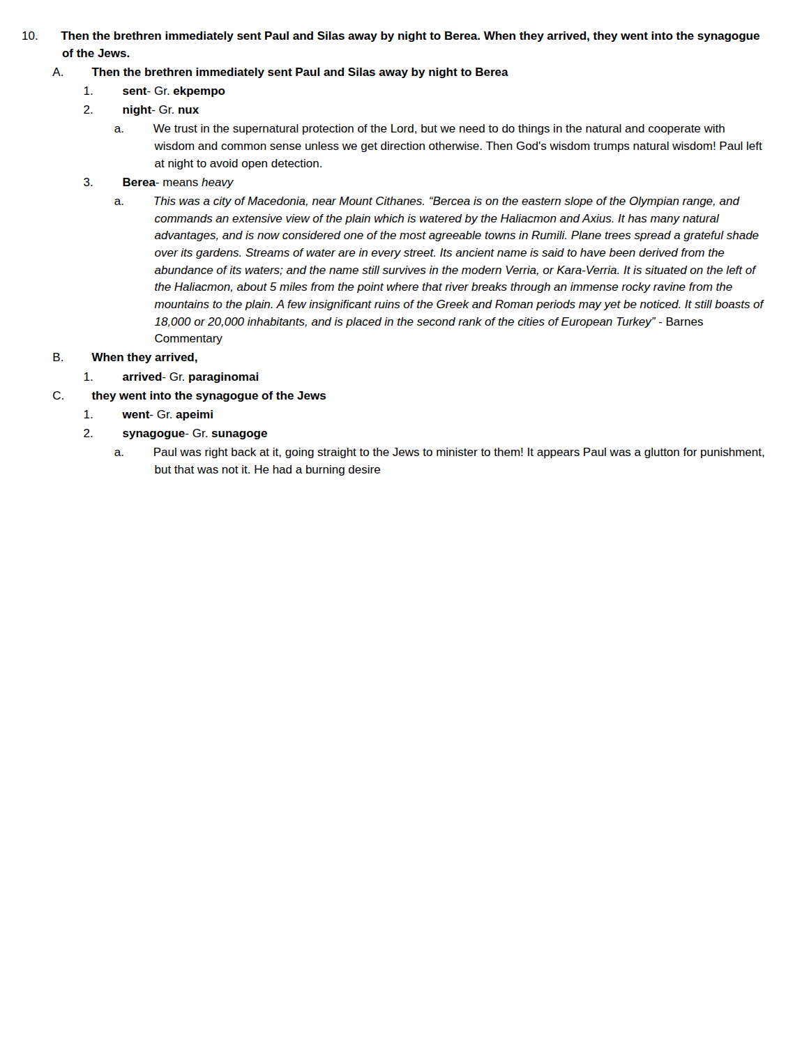10. Then the brethren immediately sent Paul and Silas away by night to Berea. When they arrived, they went into the synagogue of the Jews.
A. Then the brethren immediately sent Paul and Silas away by night to Berea
1. sent- Gr. ekpempo
2. night- Gr. nux
a. We trust in the supernatural protection of the Lord, but we need to do things in the natural and cooperate with wisdom and common sense unless we get direction otherwise. Then God's wisdom trumps natural wisdom! Paul left at night to avoid open detection.
3. Berea- means heavy
a. This was a city of Macedonia, near Mount Cithanes. “Bercea is on the eastern slope of the Olympian range, and commands an extensive view of the plain which is watered by the Haliacmon and Axius. It has many natural advantages, and is now considered one of the most agreeable towns in Rumili. Plane trees spread a grateful shade over its gardens. Streams of water are in every street. Its ancient name is said to have been derived from the abundance of its waters; and the name still survives in the modern Verria, or Kara-Verria. It is situated on the left of the Haliacmon, about 5 miles from the point where that river breaks through an immense rocky ravine from the mountains to the plain. A few insignificant ruins of the Greek and Roman periods may yet be noticed. It still boasts of 18,000 or 20,000 inhabitants, and is placed in the second rank of the cities of European Turkey” - Barnes Commentary
B. When they arrived,
1. arrived- Gr. paraginomai
C. they went into the synagogue of the Jews
1. went- Gr. apeimi
2. synagogue- Gr. sunagoge
a. Paul was right back at it, going straight to the Jews to minister to them! It appears Paul was a glutton for punishment, but that was not it. He had a burning desire